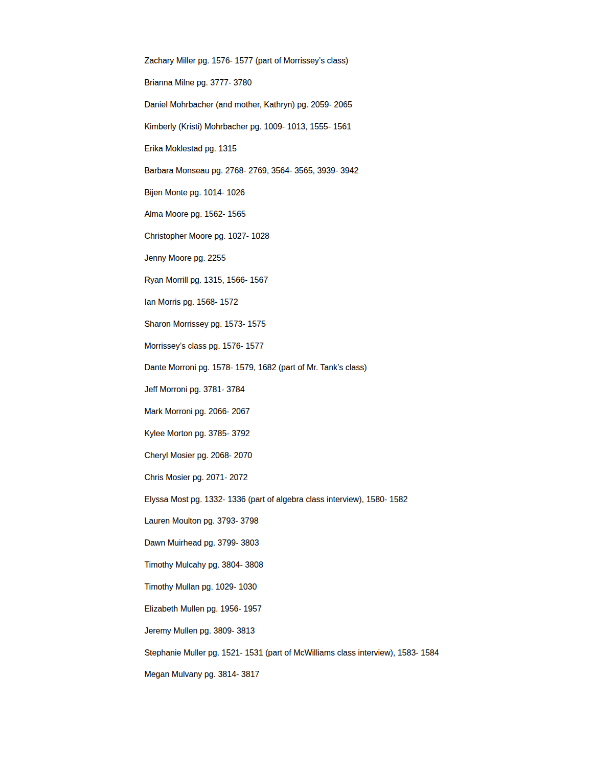Zachary Miller pg. 1576- 1577 (part of Morrissey’s class)
Brianna Milne pg. 3777- 3780
Daniel Mohrbacher (and mother, Kathryn) pg. 2059- 2065
Kimberly (Kristi) Mohrbacher pg. 1009- 1013, 1555- 1561
Erika Moklestad pg. 1315
Barbara Monseau pg. 2768- 2769, 3564- 3565, 3939- 3942
Bijen Monte pg. 1014- 1026
Alma Moore pg. 1562- 1565
Christopher Moore pg. 1027- 1028
Jenny Moore pg. 2255
Ryan Morrill pg. 1315, 1566- 1567
Ian Morris pg. 1568- 1572
Sharon Morrissey pg. 1573- 1575
Morrissey’s class pg. 1576- 1577
Dante Morroni pg. 1578- 1579, 1682 (part of Mr. Tank’s class)
Jeff Morroni pg. 3781- 3784
Mark Morroni pg. 2066- 2067
Kylee Morton pg. 3785- 3792
Cheryl Mosier pg. 2068- 2070
Chris Mosier pg. 2071- 2072
Elyssa Most pg. 1332- 1336 (part of algebra class interview), 1580- 1582
Lauren Moulton pg. 3793- 3798
Dawn Muirhead pg. 3799- 3803
Timothy Mulcahy pg. 3804- 3808
Timothy Mullan pg. 1029- 1030
Elizabeth Mullen pg. 1956- 1957
Jeremy Mullen pg. 3809- 3813
Stephanie Muller pg. 1521- 1531 (part of McWilliams class interview), 1583- 1584
Megan Mulvany pg. 3814- 3817